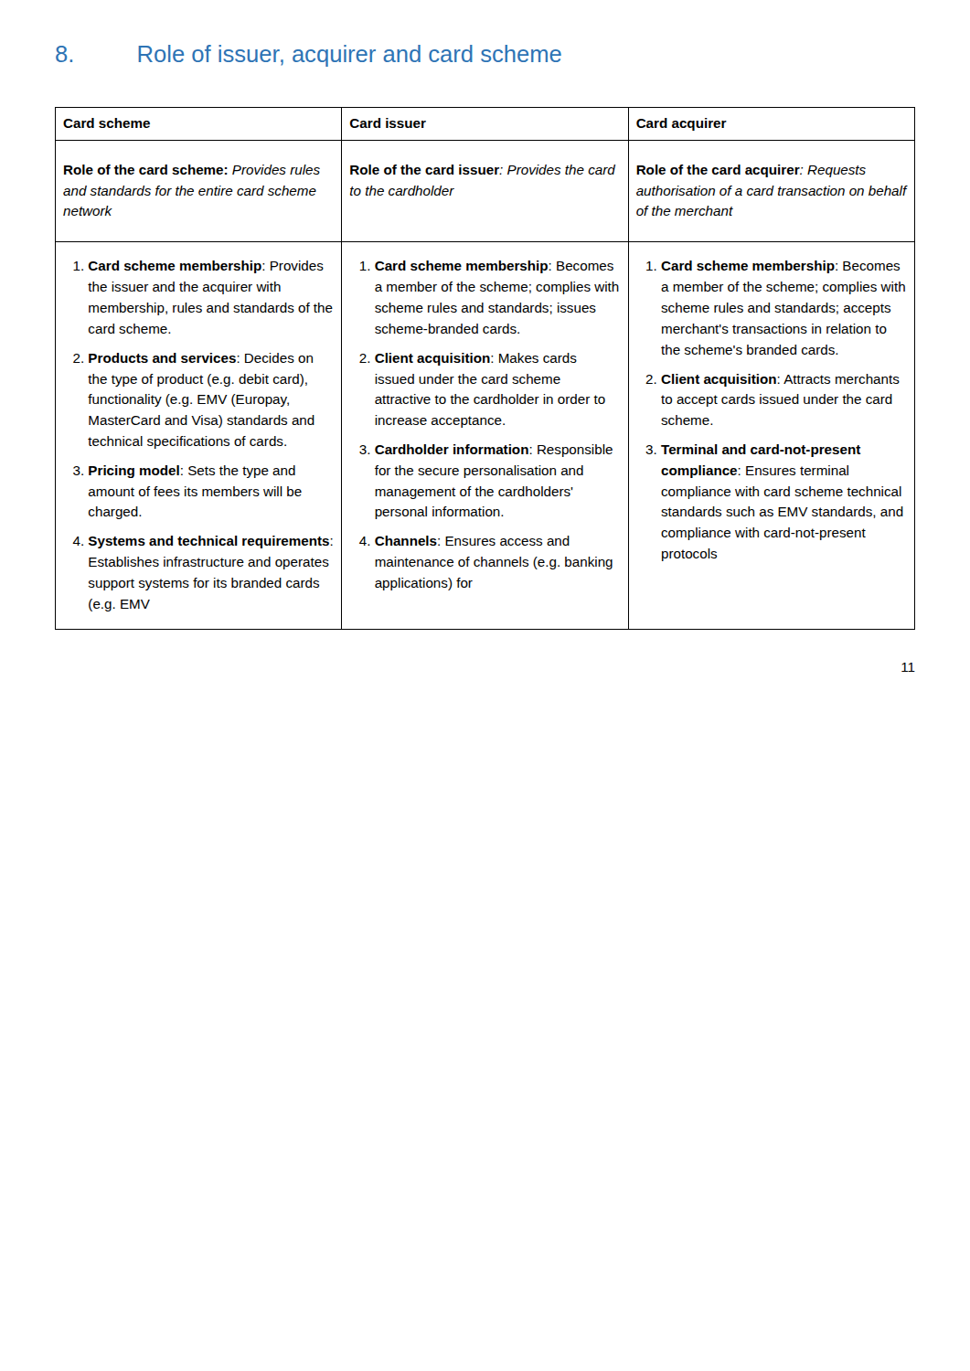8. Role of issuer, acquirer and card scheme
| Card scheme | Card issuer | Card acquirer |
| --- | --- | --- |
| Role of the card scheme: Provides rules and standards for the entire card scheme network | Role of the card issuer : Provides the card to the cardholder | Role of the card acquirer : Requests authorisation of a card transaction on behalf of the merchant |
| Card scheme membership : Provides the issuer and the acquirer with membership, rules and standards of the card scheme. Products and services : Decides on the type of product (e.g. debit card), functionality (e.g. EMV (Europay, MasterCard and Visa) standards and technical specifications of cards. Pricing model : Sets the type and amount of fees its members will be charged. Systems and technical requirements : Establishes infrastructure and operates support systems for its branded cards (e.g. EMV | Card scheme membership : Becomes a member of the scheme; complies with scheme rules and standards; issues scheme-branded cards. Client acquisition : Makes cards issued under the card scheme attractive to the cardholder in order to increase acceptance. Cardholder information : Responsible for the secure personalisation and management of the cardholders' personal information. Channels : Ensures access and maintenance of channels (e.g. banking applications) for | Card scheme membership : Becomes a member of the scheme; complies with scheme rules and standards; accepts merchant's transactions in relation to the scheme's branded cards. Client acquisition : Attracts merchants to accept cards issued under the card scheme. Terminal and card-not-present compliance : Ensures terminal compliance with card scheme technical standards such as EMV standards, and compliance with card-not-present protocols |
11